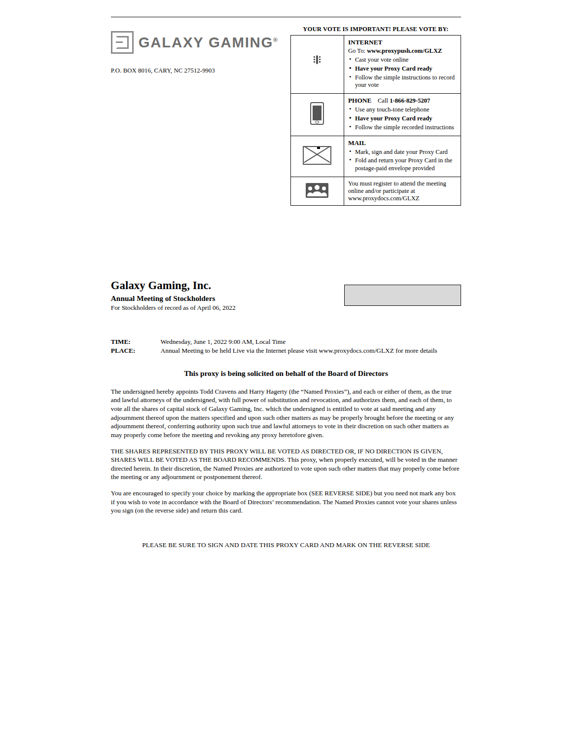GALAXY GAMING®
P.O. BOX 8016, CARY, NC 27512-9903
YOUR VOTE IS IMPORTANT! PLEASE VOTE BY:
| | INTERNET Go To: www.proxypush.com/GLXZ Cast your vote online Have your Proxy Card ready Follow the simple instructions to record your vote |
| | PHONE Call 1-866-829-5207 Use any touch-tone telephone Have your Proxy Card ready Follow the simple recorded instructions |
| | MAIL Mark, sign and date your Proxy Card Fold and return your Proxy Card in the postage-paid envelope provided |
| | You must register to attend the meeting online and/or participate at www.proxydocs.com/GLXZ |
Galaxy Gaming, Inc.
Annual Meeting of Stockholders
For Stockholders of record as of April 06, 2022
| TIME: | Wednesday, June 1, 2022 9:00 AM, Local Time |
| PLACE: | Annual Meeting to be held Live via the Internet please visit www.proxydocs.com/GLXZ for more details |
This proxy is being solicited on behalf of the Board of Directors
The undersigned hereby appoints Todd Cravens and Harry Hagerty (the “Named Proxies”), and each or either of them, as the true and lawful attorneys of the undersigned, with full power of substitution and revocation, and authorizes them, and each of them, to vote all the shares of capital stock of Galaxy Gaming, Inc. which the undersigned is entitled to vote at said meeting and any adjournment thereof upon the matters specified and upon such other matters as may be properly brought before the meeting or any adjournment thereof, conferring authority upon such true and lawful attorneys to vote in their discretion on such other matters as may properly come before the meeting and revoking any proxy heretofore given.
The shares represented by this proxy will be voted as directed or, if no direction is given, shares will be voted as the Board recommends. This proxy, when properly executed, will be voted in the manner directed herein. In their discretion, the Named Proxies are authorized to vote upon such other matters that may properly come before the meeting or any adjournment or postponement thereof.
You are encouraged to specify your choice by marking the appropriate box (SEE REVERSE SIDE) but you need not mark any box if you wish to vote in accordance with the Board of Directors’ recommendation. The Named Proxies cannot vote your shares unless you sign (on the reverse side) and return this card.
PLEASE BE SURE TO SIGN AND DATE THIS PROXY CARD AND MARK ON THE REVERSE SIDE